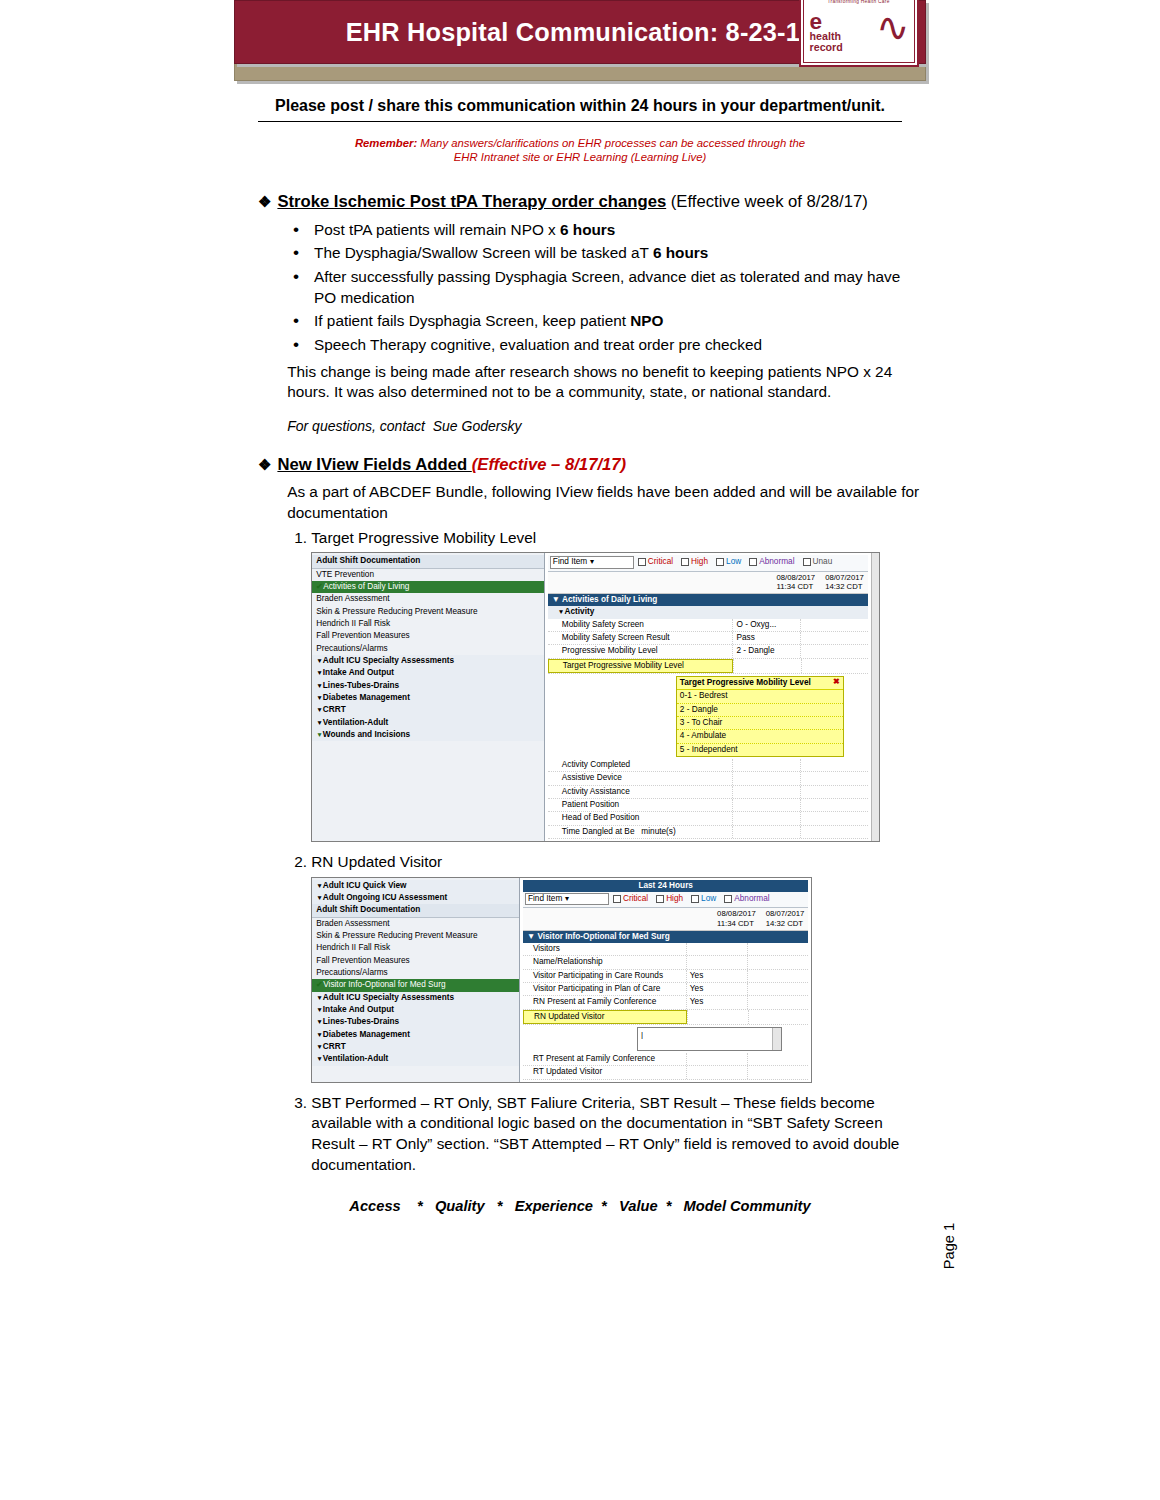EHR Hospital Communication: 8-23-17
Transforming Health Care
ehealth
record
∿
Please post / share this communication within 24 hours in your department/unit.
Remember: Many answers/clarifications on EHR processes can be accessed through the
EHR Intranet site or EHR Learning (Learning Live)
❖Stroke Ischemic Post tPA Therapy order changes (Effective week of 8/28/17)
Post tPA patients will remain NPO x 6 hours
The Dysphagia/Swallow Screen will be tasked aT 6 hours
After successfully passing Dysphagia Screen, advance diet as tolerated and may have PO medication
If patient fails Dysphagia Screen, keep patient NPO
Speech Therapy cognitive, evaluation and treat order pre checked
This change is being made after research shows no benefit to keeping patients NPO x 24 hours. It was also determined not to be a community, state, or national standard.
For questions, contact Sue Godersky
❖New IView Fields Added (Effective – 8/17/17)
As a part of ABCDEF Bundle, following IView fields have been added and will be available for documentation
Target Progressive Mobility Level
Adult Shift Documentation
VTE Prevention
Activities of Daily Living
Braden Assessment
Skin & Pressure Reducing Prevent Measure
Hendrich II Fall Risk
Fall Prevention Measures
Precautions/Alarms
Adult ICU Specialty Assessments
Intake And Output
Lines-Tubes-Drains
Diabetes Management
CRRT
Ventilation-Adult
Wounds and Incisions
Find Item ▾ Critical High Low Abnormal Unau
08/08/2017
11:34 CDT 08/07/2017
14:32 CDT
▼ Activities of Daily Living
Activity
Mobility Safety Screen
O - Oxyg...
Mobility Safety Screen Result
Pass
Progressive Mobility Level
2 - Dangle
Target Progressive Mobility Level
Target Progressive Mobility Level ✖
0-1 - Bedrest
2 - Dangle
3 - To Chair
4 - Ambulate
5 - Independent
Activity Completed
Assistive Device
Activity Assistance
Patient Position
Head of Bed Position
Time Dangled at Be minute(s)
RN Updated Visitor
Adult ICU Quick View
Adult Ongoing ICU Assessment
Adult Shift Documentation
Braden Assessment
Skin & Pressure Reducing Prevent Measure
Hendrich II Fall Risk
Fall Prevention Measures
Precautions/Alarms
Visitor Info-Optional for Med Surg
Adult ICU Specialty Assessments
Intake And Output
Lines-Tubes-Drains
Diabetes Management
CRRT
Ventilation-Adult
Last 24 Hours
Find Item ▾ Critical High Low Abnormal
08/08/2017
11:34 CDT 08/07/2017
14:32 CDT
▼ Visitor Info-Optional for Med Surg
Visitors
Name/Relationship
Visitor Participating in Care Rounds
Yes
Visitor Participating in Plan of Care
Yes
RN Present at Family Conference
Yes
RN Updated Visitor
|
RT Present at Family Conference
RT Updated Visitor
SBT Performed – RT Only, SBT Faliure Criteria, SBT Result – These fields become available with a conditional logic based on the documentation in “SBT Safety Screen Result – RT Only” section. “SBT Attempted – RT Only” field is removed to avoid double documentation.
Access * Quality * Experience * Value * Model Community
Page 1